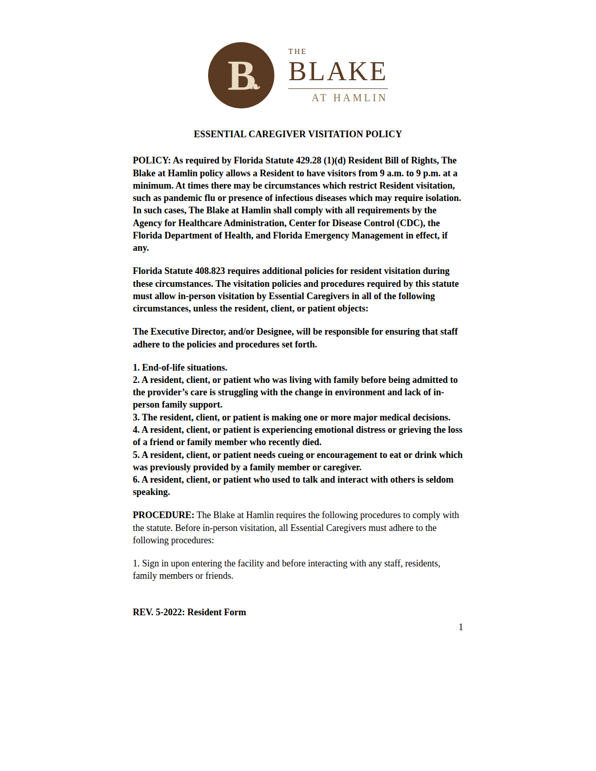B❧
THE
BLAKE
AT HAMLIN
ESSENTIAL CAREGIVER VISITATION POLICY
POLICY: As required by Florida Statute 429.28 (1)(d) Resident Bill of Rights, The Blake at Hamlin policy allows a Resident to have visitors from 9 a.m. to 9 p.m. at a minimum. At times there may be circumstances which restrict Resident visitation, such as pandemic flu or presence of infectious diseases which may require isolation. In such cases, The Blake at Hamlin shall comply with all requirements by the Agency for Healthcare Administration, Center for Disease Control (CDC), the Florida Department of Health, and Florida Emergency Management in effect, if any.
Florida Statute 408.823 requires additional policies for resident visitation during these circumstances. The visitation policies and procedures required by this statute must allow in-person visitation by Essential Caregivers in all of the following circumstances, unless the resident, client, or patient objects:
The Executive Director, and/or Designee, will be responsible for ensuring that staff adhere to the policies and procedures set forth.
1. End-of-life situations.
2. A resident, client, or patient who was living with family before being admitted to the provider’s care is struggling with the change in environment and lack of in-person family support.
3. The resident, client, or patient is making one or more major medical decisions.
4. A resident, client, or patient is experiencing emotional distress or grieving the loss of a friend or family member who recently died.
5. A resident, client, or patient needs cueing or encouragement to eat or drink which was previously provided by a family member or caregiver.
6. A resident, client, or patient who used to talk and interact with others is seldom speaking.
PROCEDURE: The Blake at Hamlin requires the following procedures to comply with the statute. Before in-person visitation, all Essential Caregivers must adhere to the following procedures:
1. Sign in upon entering the facility and before interacting with any staff, residents, family members or friends.
REV. 5-2022: Resident Form
1